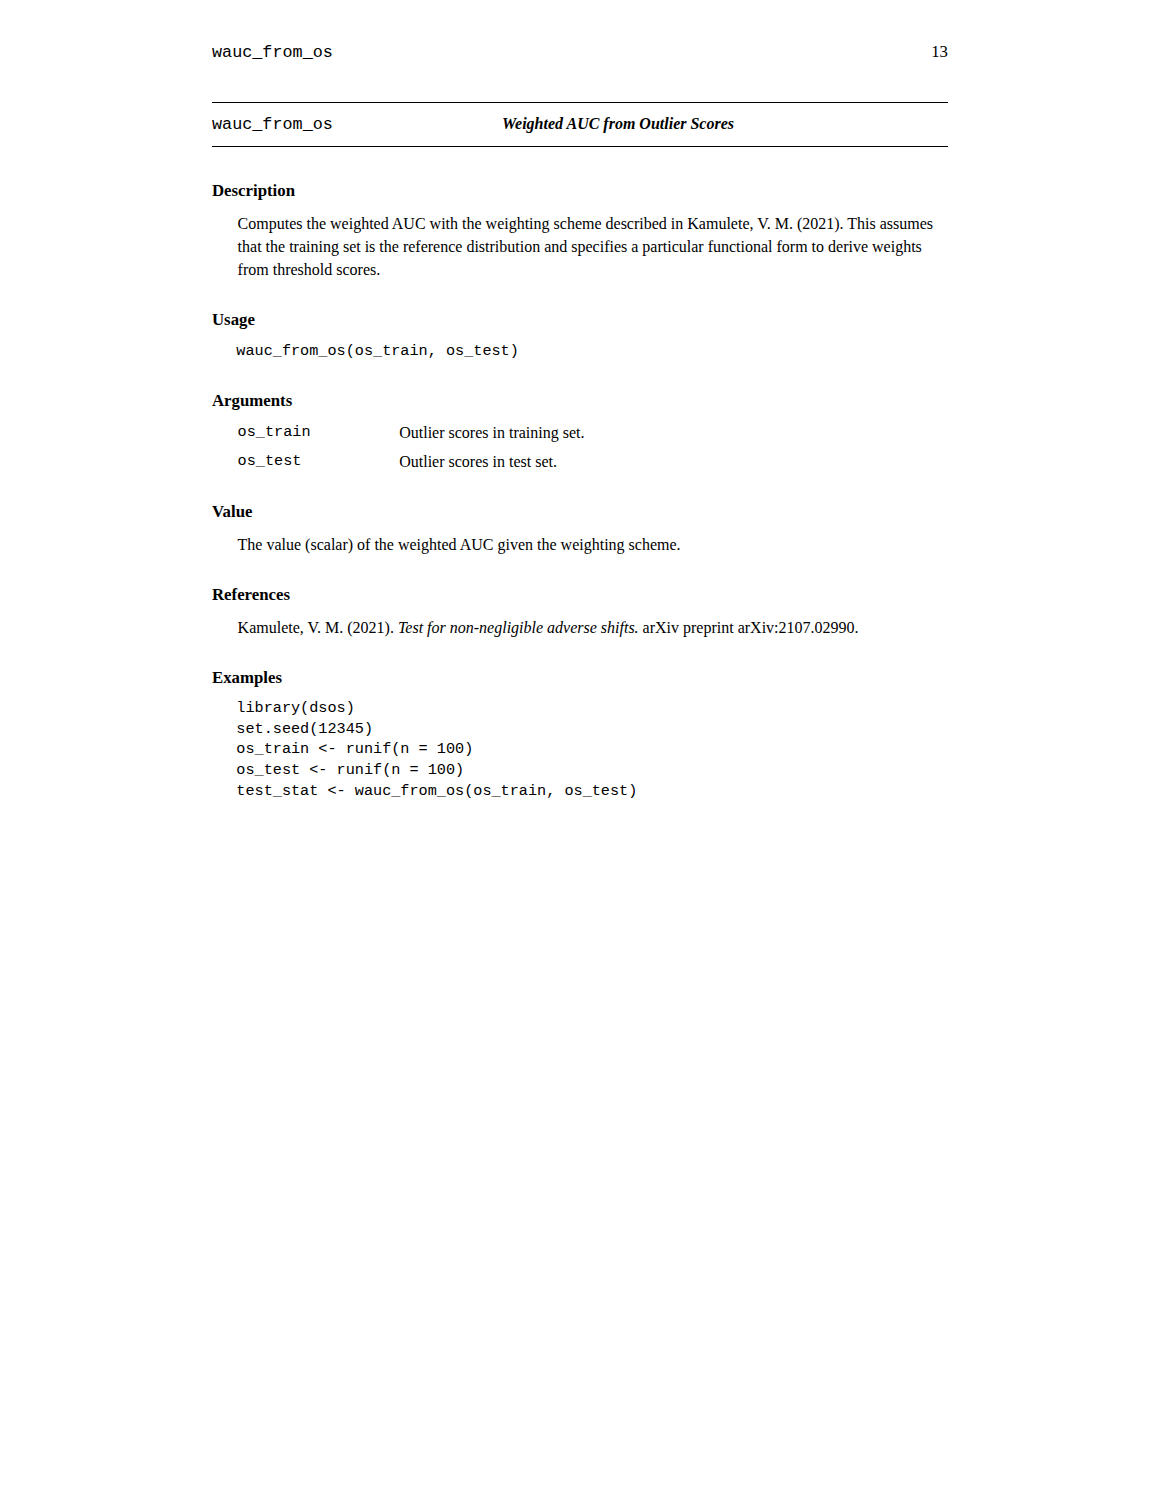wauc_from_os 13
wauc_from_os Weighted AUC from Outlier Scores
Description
Computes the weighted AUC with the weighting scheme described in Kamulete, V. M. (2021). This assumes that the training set is the reference distribution and specifies a particular functional form to derive weights from threshold scores.
Usage
wauc_from_os(os_train, os_test)
Arguments
os_train
Outlier scores in training set.
os_test
Outlier scores in test set.
Value
The value (scalar) of the weighted AUC given the weighting scheme.
References
Kamulete, V. M. (2021). Test for non-negligible adverse shifts. arXiv preprint arXiv:2107.02990.
Examples
library(dsos)
set.seed(12345)
os_train <- runif(n = 100)
os_test <- runif(n = 100)
test_stat <- wauc_from_os(os_train, os_test)